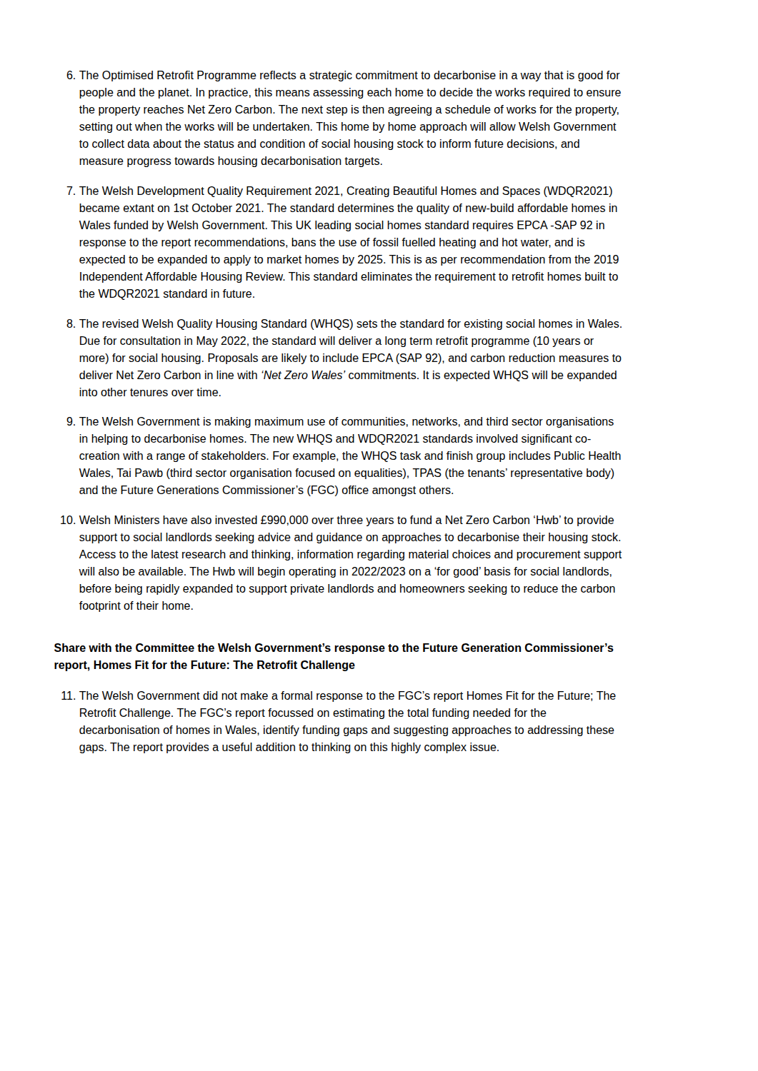The Optimised Retrofit Programme reflects a strategic commitment to decarbonise in a way that is good for people and the planet. In practice, this means assessing each home to decide the works required to ensure the property reaches Net Zero Carbon. The next step is then agreeing a schedule of works for the property, setting out when the works will be undertaken. This home by home approach will allow Welsh Government to collect data about the status and condition of social housing stock to inform future decisions, and measure progress towards housing decarbonisation targets.
The Welsh Development Quality Requirement 2021, Creating Beautiful Homes and Spaces (WDQR2021) became extant on 1st October 2021. The standard determines the quality of new-build affordable homes in Wales funded by Welsh Government. This UK leading social homes standard requires EPCA -SAP 92 in response to the report recommendations, bans the use of fossil fuelled heating and hot water, and is expected to be expanded to apply to market homes by 2025. This is as per recommendation from the 2019 Independent Affordable Housing Review. This standard eliminates the requirement to retrofit homes built to the WDQR2021 standard in future.
The revised Welsh Quality Housing Standard (WHQS) sets the standard for existing social homes in Wales. Due for consultation in May 2022, the standard will deliver a long term retrofit programme (10 years or more) for social housing. Proposals are likely to include EPCA (SAP 92), and carbon reduction measures to deliver Net Zero Carbon in line with ‘Net Zero Wales’ commitments. It is expected WHQS will be expanded into other tenures over time.
The Welsh Government is making maximum use of communities, networks, and third sector organisations in helping to decarbonise homes. The new WHQS and WDQR2021 standards involved significant co-creation with a range of stakeholders. For example, the WHQS task and finish group includes Public Health Wales, Tai Pawb (third sector organisation focused on equalities), TPAS (the tenants’ representative body) and the Future Generations Commissioner’s (FGC) office amongst others.
Welsh Ministers have also invested £990,000 over three years to fund a Net Zero Carbon ‘Hwb’ to provide support to social landlords seeking advice and guidance on approaches to decarbonise their housing stock. Access to the latest research and thinking, information regarding material choices and procurement support will also be available. The Hwb will begin operating in 2022/2023 on a ‘for good’ basis for social landlords, before being rapidly expanded to support private landlords and homeowners seeking to reduce the carbon footprint of their home.
Share with the Committee the Welsh Government’s response to the Future Generation Commissioner’s report, Homes Fit for the Future: The Retrofit Challenge
The Welsh Government did not make a formal response to the FGC’s report Homes Fit for the Future; The Retrofit Challenge. The FGC’s report focussed on estimating the total funding needed for the decarbonisation of homes in Wales, identify funding gaps and suggesting approaches to addressing these gaps. The report provides a useful addition to thinking on this highly complex issue.